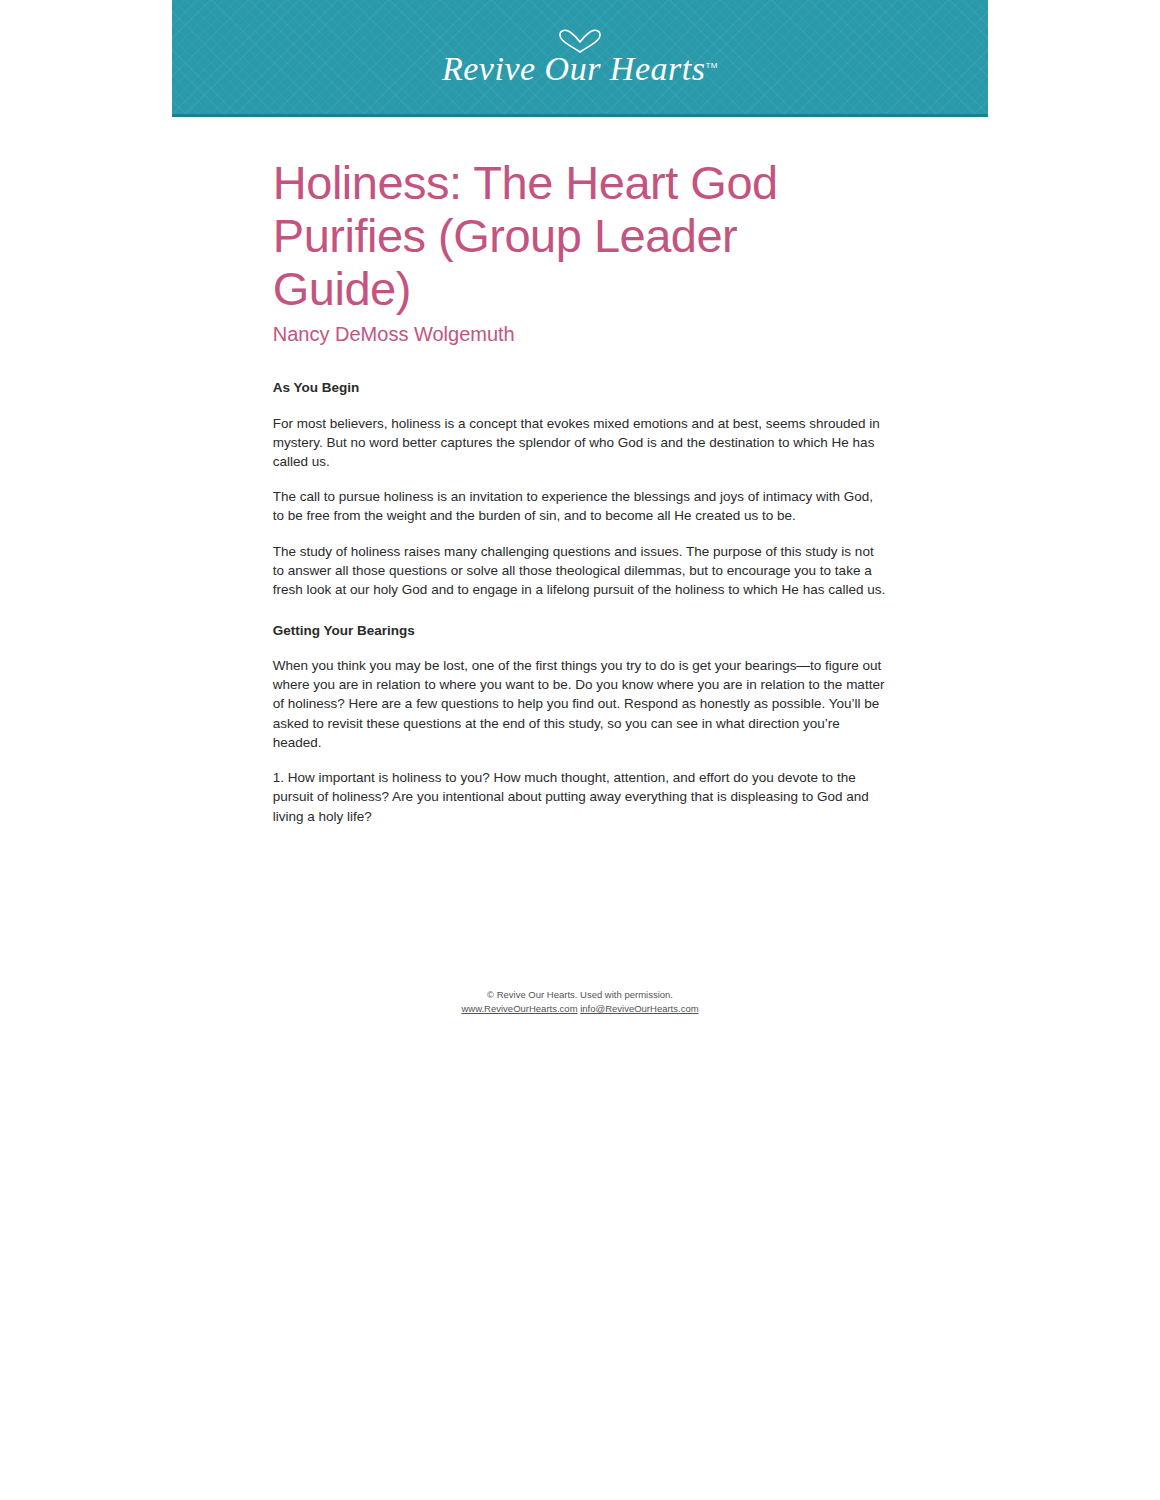Revive Our HeartsTM
Holiness: The Heart God Purifies (Group Leader Guide)
Nancy DeMoss Wolgemuth
As You Begin
For most believers, holiness is a concept that evokes mixed emotions and at best, seems shrouded in mystery. But no word better captures the splendor of who God is and the destination to which He has called us.
The call to pursue holiness is an invitation to experience the blessings and joys of intimacy with God, to be free from the weight and the burden of sin, and to become all He created us to be.
The study of holiness raises many challenging questions and issues. The purpose of this study is not to answer all those questions or solve all those theological dilemmas, but to encourage you to take a fresh look at our holy God and to engage in a lifelong pursuit of the holiness to which He has called us.
Getting Your Bearings
When you think you may be lost, one of the first things you try to do is get your bearings—to figure out where you are in relation to where you want to be. Do you know where you are in relation to the matter of holiness? Here are a few questions to help you find out. Respond as honestly as possible. You’ll be asked to revisit these questions at the end of this study, so you can see in what direction you’re headed.
1. How important is holiness to you? How much thought, attention, and effort do you devote to the pursuit of holiness? Are you intentional about putting away everything that is displeasing to God and living a holy life?
© Revive Our Hearts. Used with permission.
www.ReviveOurHearts.com info@ReviveOurHearts.com